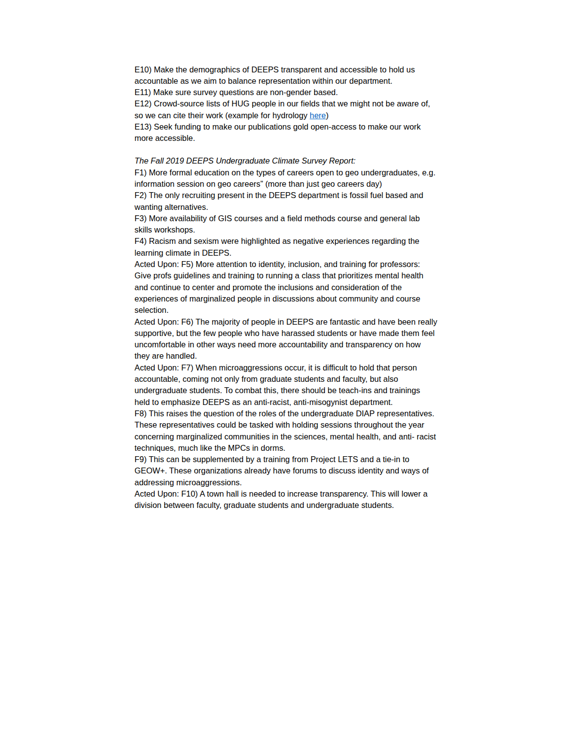E10) Make the demographics of DEEPS transparent and accessible to hold us accountable as we aim to balance representation within our department.
E11) Make sure survey questions are non-gender based.
E12) Crowd-source lists of HUG people in our fields that we might not be aware of, so we can cite their work (example for hydrology here)
E13) Seek funding to make our publications gold open-access to make our work more accessible.
The Fall 2019 DEEPS Undergraduate Climate Survey Report:
F1) More formal education on the types of careers open to geo undergraduates, e.g. information session on geo careers” (more than just geo careers day)
F2) The only recruiting present in the DEEPS department is fossil fuel based and wanting alternatives.
F3) More availability of GIS courses and a field methods course and general lab skills workshops.
F4) Racism and sexism were highlighted as negative experiences regarding the learning climate in DEEPS.
Acted Upon: F5) More attention to identity, inclusion, and training for professors: Give profs guidelines and training to running a class that prioritizes mental health and continue to center and promote the inclusions and consideration of the experiences of marginalized people in discussions about community and course selection.
Acted Upon: F6) The majority of people in DEEPS are fantastic and have been really supportive, but the few people who have harassed students or have made them feel uncomfortable in other ways need more accountability and transparency on how they are handled.
Acted Upon: F7) When microaggressions occur, it is difficult to hold that person accountable, coming not only from graduate students and faculty, but also undergraduate students. To combat this, there should be teach-ins and trainings held to emphasize DEEPS as an anti-racist, anti-misogynist department.
F8) This raises the question of the roles of the undergraduate DIAP representatives. These representatives could be tasked with holding sessions throughout the year concerning marginalized communities in the sciences, mental health, and anti- racist techniques, much like the MPCs in dorms.
F9) This can be supplemented by a training from Project LETS and a tie-in to GEOW+. These organizations already have forums to discuss identity and ways of addressing microaggressions.
Acted Upon: F10) A town hall is needed to increase transparency. This will lower a division between faculty, graduate students and undergraduate students.